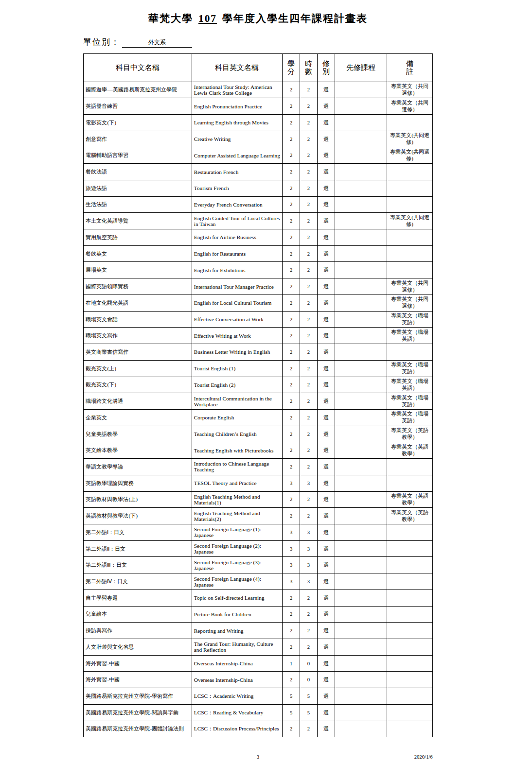華梵大學 107 學年度入學生四年課程計畫表
單位別： 外文系
| 科目中文名稱 | 科目英文名稱 | 學 分 | 時 數 | 修 別 | 先修課程 | 備 註 |
| --- | --- | --- | --- | --- | --- | --- |
| 國際遊學—美國路易斯克拉克州立學院 | International Tour Study: American Lewis Clark State College | 2 | 2 | 選 | | 專業英文（共同選修） |
| 英語發音練習 | English Pronunciation Practice | 2 | 2 | 選 | | 專業英文（共同選修） |
| 電影英文(下) | Learning English through Movies | 2 | 2 | 選 | | |
| 創意寫作 | Creative Writing | 2 | 2 | 選 | | 專業英文(共同選修) |
| 電腦輔助語言學習 | Computer Assisted Language Learning | 2 | 2 | 選 | | 專業英文(共同選修) |
| 餐飲法語 | Restauration French | 2 | 2 | 選 | | |
| 旅遊法語 | Tourism French | 2 | 2 | 選 | | |
| 生活法語 | Everyday French Conversation | 2 | 2 | 選 | | |
| 本土文化英語導覽 | English Guided Tour of Local Cultures in Taiwan | 2 | 2 | 選 | | 專業英文(共同選修) |
| 實用航空英語 | English for Airline Business | 2 | 2 | 選 | | |
| 餐飲英文 | English for Restaurants | 2 | 2 | 選 | | |
| 展場英文 | English for Exhibitions | 2 | 2 | 選 | | |
| 國際英語領隊實務 | International Tour Manager Practice | 2 | 2 | 選 | | 專業英文（共同選修） |
| 在地文化觀光英語 | English for Local Cultural Tourism | 2 | 2 | 選 | | 專業英文（共同選修） |
| 職場英文會話 | Effective Conversation at Work | 2 | 2 | 選 | | 專業英文（職場英語） |
| 職場英文寫作 | Effective Writing at Work | 2 | 2 | 選 | | 專業英文（職場英語） |
| 英文商業書信寫作 | Business Letter Writing in English | 2 | 2 | 選 | | |
| 觀光英文(上) | Tourist English (1) | 2 | 2 | 選 | | 專業英文（職場英語） |
| 觀光英文(下) | Tourist English (2) | 2 | 2 | 選 | | 專業英文（職場英語） |
| 職場跨文化溝通 | Intercultural Communication in the Workplace | 2 | 2 | 選 | | 專業英文（職場英語） |
| 企業英文 | Corporate English | 2 | 2 | 選 | | 專業英文（職場英語） |
| 兒童美語教學 | Teaching Children’s English | 2 | 2 | 選 | | 專業英文（英語教學） |
| 英文繪本教學 | Teaching English with Picturebooks | 2 | 2 | 選 | | 專業英文（英語教學） |
| 華語文教學導論 | Introduction to Chinese Language Teaching | 2 | 2 | 選 | | |
| 英語教學理論與實務 | TESOL Theory and Practice | 3 | 3 | 選 | | |
| 英語教材與教學法(上) | English Teaching Method and Materials(1) | 2 | 2 | 選 | | 專業英文（英語教學） |
| 英語教材與教學法(下) | English Teaching Method and Materials(2) | 2 | 2 | 選 | | 專業英文（英語教學） |
| 第二外語Ⅰ：日文 | Second Foreign Language (1): Japanese | 3 | 3 | 選 | | |
| 第二外語Ⅱ：日文 | Second Foreign Language (2): Japanese | 3 | 3 | 選 | | |
| 第二外語Ⅲ：日文 | Second Foreign Language (3): Japanese | 3 | 3 | 選 | | |
| 第二外語Ⅳ：日文 | Second Foreign Language (4): Japanese | 3 | 3 | 選 | | |
| 自主學習專題 | Topic on Self-directed Learning | 2 | 2 | 選 | | |
| 兒童繪本 | Picture Book for Children | 2 | 2 | 選 | | |
| 採訪與寫作 | Reporting and Writing | 2 | 2 | 選 | | |
| 人文壯遊與文化省思 | The Grand Tour: Humanity, Culture and Reflection | 2 | 2 | 選 | | |
| 海外實習-中國 | Overseas Internship-China | 1 | 0 | 選 | | |
| 海外實習-中國 | Overseas Internship-China | 2 | 0 | 選 | | |
| 美國路易斯克拉克州立學院-學術寫作 | LCSC：Academic Writing | 5 | 5 | 選 | | |
| 美國路易斯克拉克州立學院-閱讀與字彙 | LCSC：Reading & Vocabulary | 5 | 5 | 選 | | |
| 美國路易斯克拉克州立學院-團體討論法則 | LCSC：Discussion Process/Principles | 2 | 2 | 選 | | |
3 2020/1/6